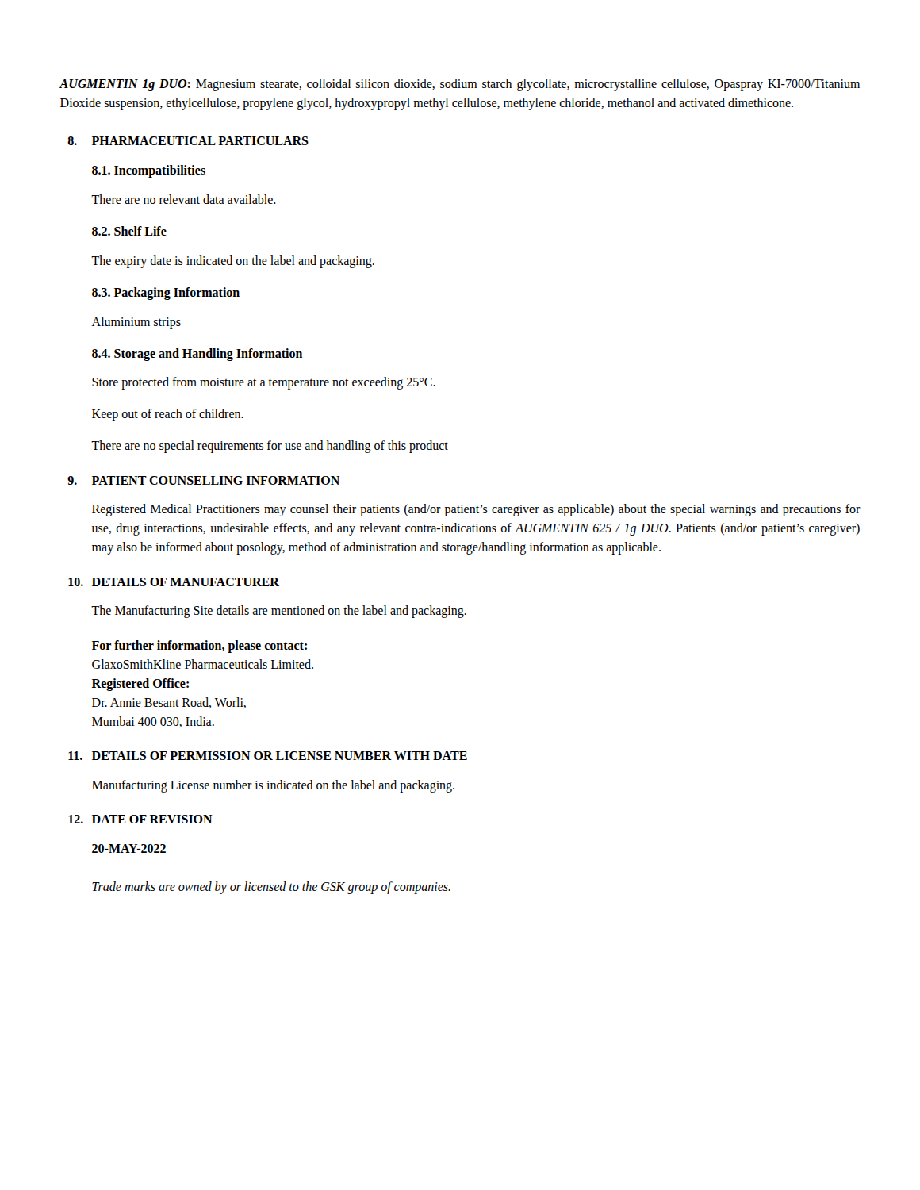AUGMENTIN 1g DUO: Magnesium stearate, colloidal silicon dioxide, sodium starch glycollate, microcrystalline cellulose, Opaspray KI-7000/Titanium Dioxide suspension, ethylcellulose, propylene glycol, hydroxypropyl methyl cellulose, methylene chloride, methanol and activated dimethicone.
Pharmaceutical Particulars
Incompatibilities
There are no relevant data available.
Shelf Life
The expiry date is indicated on the label and packaging.
Packaging Information
Aluminium strips
Storage and Handling Information
Store protected from moisture at a temperature not exceeding 25°C.
Keep out of reach of children.
There are no special requirements for use and handling of this product
Patient Counselling Information
Registered Medical Practitioners may counsel their patients (and/or patient’s caregiver as applicable) about the special warnings and precautions for use, drug interactions, undesirable effects, and any relevant contra-indications of AUGMENTIN 625 / 1g DUO. Patients (and/or patient’s caregiver) may also be informed about posology, method of administration and storage/handling information as applicable.
Details of Manufacturer
The Manufacturing Site details are mentioned on the label and packaging.
For further information, please contact:
GlaxoSmithKline Pharmaceuticals Limited.
Registered Office:
Dr. Annie Besant Road, Worli,
Mumbai 400 030, India.
Details of Permission or License Number with Date
Manufacturing License number is indicated on the label and packaging.
Date of Revision
20-MAY-2022
Trade marks are owned by or licensed to the GSK group of companies.